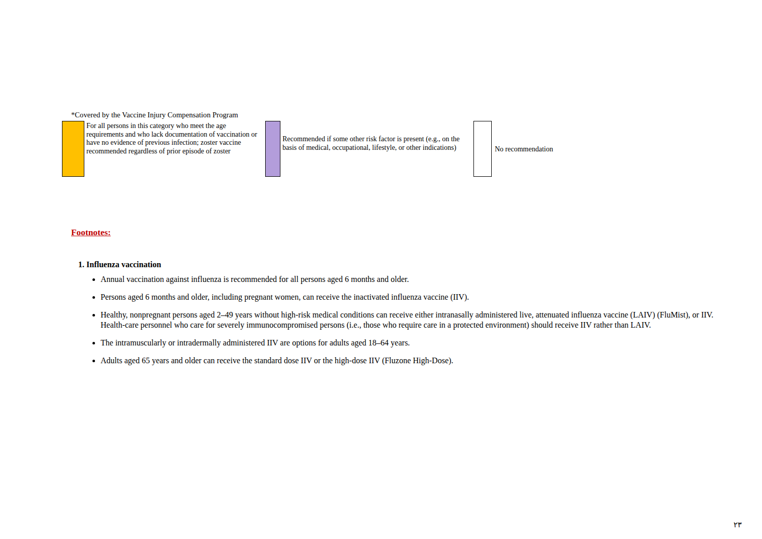*Covered by the Vaccine Injury Compensation Program
For all persons in this category who meet the age requirements and who lack documentation of vaccination or have no evidence of previous infection; zoster vaccine recommended regardless of prior episode of zoster
Recommended if some other risk factor is present (e.g., on the basis of medical, occupational, lifestyle, or other indications)
No recommendation
Footnotes:
Influenza vaccination
Annual vaccination against influenza is recommended for all persons aged 6 months and older.
Persons aged 6 months and older, including pregnant women, can receive the inactivated influenza vaccine (IIV).
Healthy, nonpregnant persons aged 2–49 years without high-risk medical conditions can receive either intranasally administered live, attenuated influenza vaccine (LAIV) (FluMist), or IIV. Health-care personnel who care for severely immunocompromised persons (i.e., those who require care in a protected environment) should receive IIV rather than LAIV.
The intramuscularly or intradermally administered IIV are options for adults aged 18–64 years.
Adults aged 65 years and older can receive the standard dose IIV or the high-dose IIV (Fluzone High-Dose).
٢٣